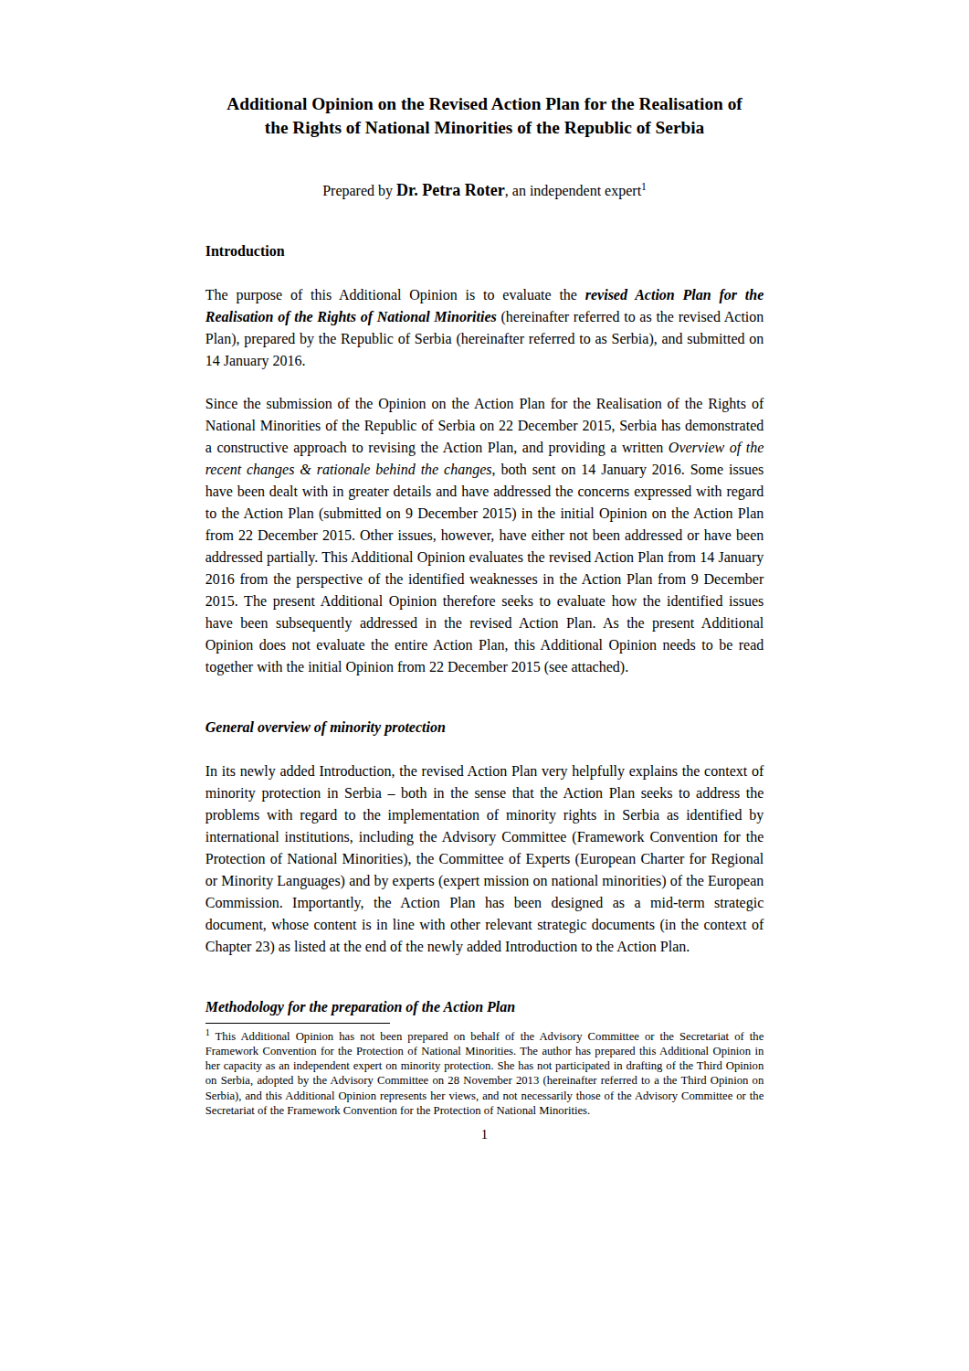Additional Opinion on the Revised Action Plan for the Realisation of
the Rights of National Minorities of the Republic of Serbia
Prepared by Dr. Petra Roter, an independent expert1
Introduction
The purpose of this Additional Opinion is to evaluate the revised Action Plan for the Realisation of the Rights of National Minorities (hereinafter referred to as the revised Action Plan), prepared by the Republic of Serbia (hereinafter referred to as Serbia), and submitted on 14 January 2016.
Since the submission of the Opinion on the Action Plan for the Realisation of the Rights of National Minorities of the Republic of Serbia on 22 December 2015, Serbia has demonstrated a constructive approach to revising the Action Plan, and providing a written Overview of the recent changes & rationale behind the changes, both sent on 14 January 2016. Some issues have been dealt with in greater details and have addressed the concerns expressed with regard to the Action Plan (submitted on 9 December 2015) in the initial Opinion on the Action Plan from 22 December 2015. Other issues, however, have either not been addressed or have been addressed partially. This Additional Opinion evaluates the revised Action Plan from 14 January 2016 from the perspective of the identified weaknesses in the Action Plan from 9 December 2015. The present Additional Opinion therefore seeks to evaluate how the identified issues have been subsequently addressed in the revised Action Plan. As the present Additional Opinion does not evaluate the entire Action Plan, this Additional Opinion needs to be read together with the initial Opinion from 22 December 2015 (see attached).
General overview of minority protection
In its newly added Introduction, the revised Action Plan very helpfully explains the context of minority protection in Serbia – both in the sense that the Action Plan seeks to address the problems with regard to the implementation of minority rights in Serbia as identified by international institutions, including the Advisory Committee (Framework Convention for the Protection of National Minorities), the Committee of Experts (European Charter for Regional or Minority Languages) and by experts (expert mission on national minorities) of the European Commission. Importantly, the Action Plan has been designed as a mid-term strategic document, whose content is in line with other relevant strategic documents (in the context of Chapter 23) as listed at the end of the newly added Introduction to the Action Plan.
Methodology for the preparation of the Action Plan
1 This Additional Opinion has not been prepared on behalf of the Advisory Committee or the Secretariat of the Framework Convention for the Protection of National Minorities. The author has prepared this Additional Opinion in her capacity as an independent expert on minority protection. She has not participated in drafting of the Third Opinion on Serbia, adopted by the Advisory Committee on 28 November 2013 (hereinafter referred to a the Third Opinion on Serbia), and this Additional Opinion represents her views, and not necessarily those of the Advisory Committee or the Secretariat of the Framework Convention for the Protection of National Minorities.
1